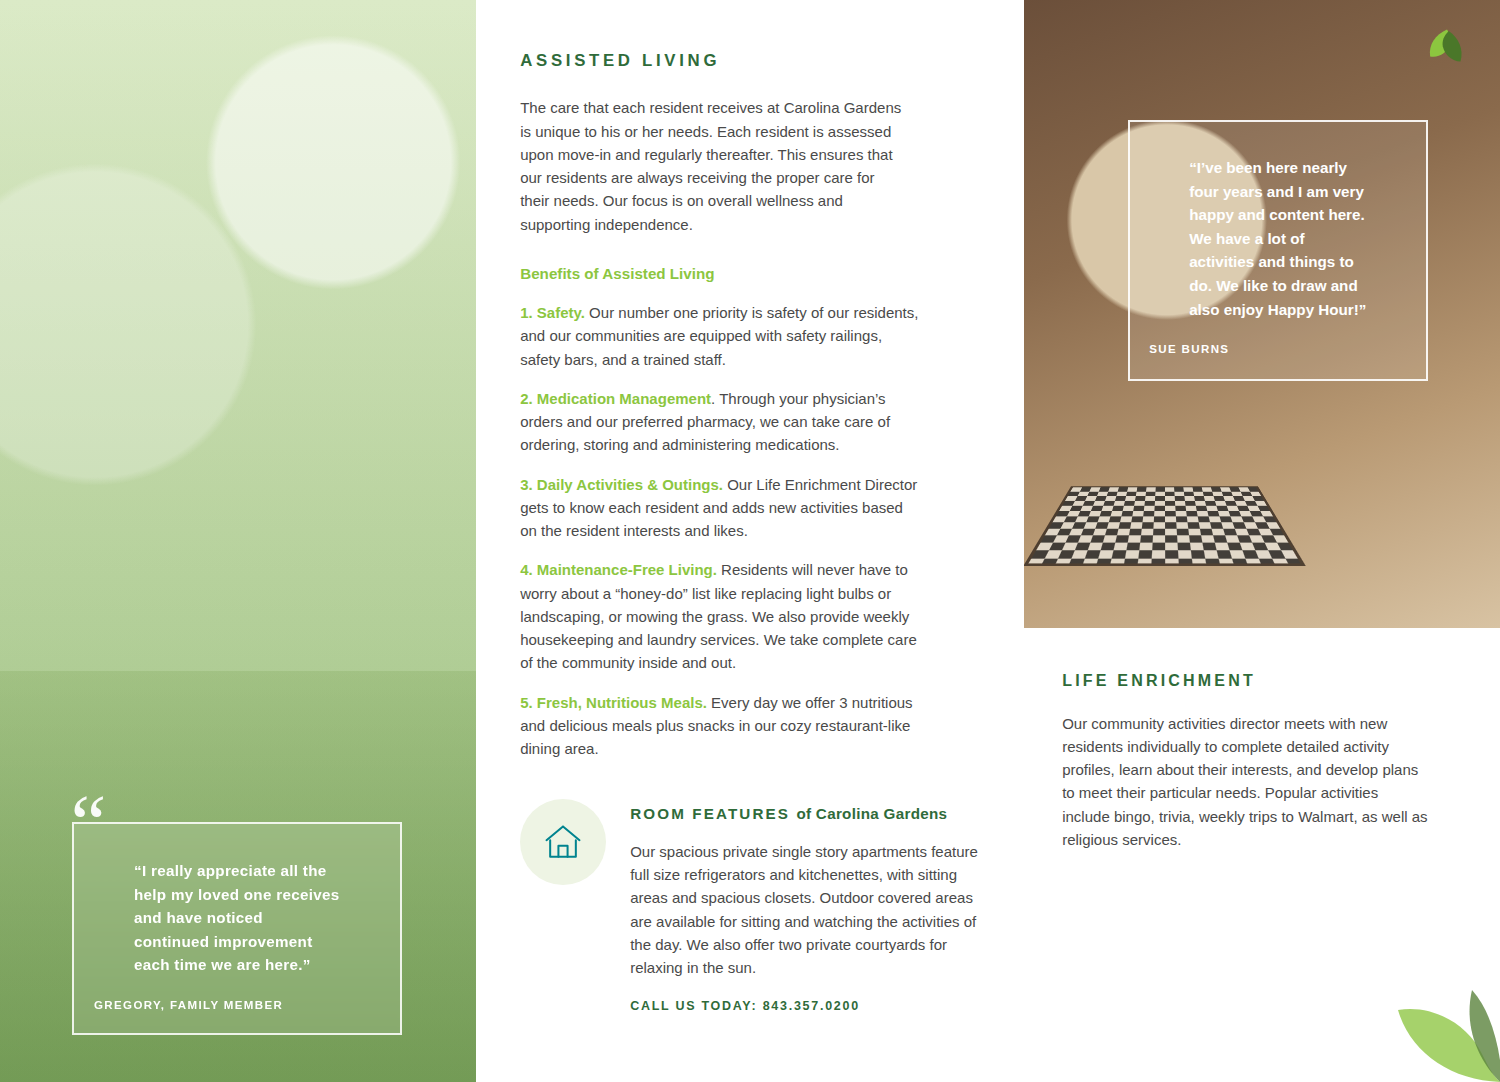“
“I really appreciate all the help my loved one receives and have noticed continued improvement each time we are here.”
Gregory, Family Member
Assisted Living
The care that each resident receives at Carolina Gardens is unique to his or her needs. Each resident is assessed upon move-in and regularly thereafter. This ensures that our residents are always receiving the proper care for their needs. Our focus is on overall wellness and supporting independence.
Benefits of Assisted Living
1. Safety. Our number one priority is safety of our residents, and our communities are equipped with safety railings, safety bars, and a trained staff.
2. Medication Management. Through your physician’s orders and our preferred pharmacy, we can take care of ordering, storing and administering medications.
3. Daily Activities & Outings. Our Life Enrichment Director gets to know each resident and adds new activities based on the resident interests and likes.
4. Maintenance-Free Living. Residents will never have to worry about a “honey-do” list like replacing light bulbs or landscaping, or mowing the grass. We also provide weekly housekeeping and laundry services. We take complete care of the community inside and out.
5. Fresh, Nutritious Meals. Every day we offer 3 nutritious and delicious meals plus snacks in our cozy restaurant-like dining area.
Room Features of Carolina Gardens
Our spacious private single story apartments feature full size refrigerators and kitchenettes, with sitting areas and spacious closets. Outdoor covered areas are available for sitting and watching the activities of the day. We also offer two private courtyards for relaxing in the sun.
Call us today: 843.357.0200
“I’ve been here nearly four years and I am very happy and content here. We have a lot of activities and things to do. We like to draw and also enjoy Happy Hour!”
Sue Burns
Life Enrichment
Our community activities director meets with new residents individually to complete detailed activity profiles, learn about their interests, and develop plans to meet their particular needs. Popular activities include bingo, trivia, weekly trips to Walmart, as well as religious services.